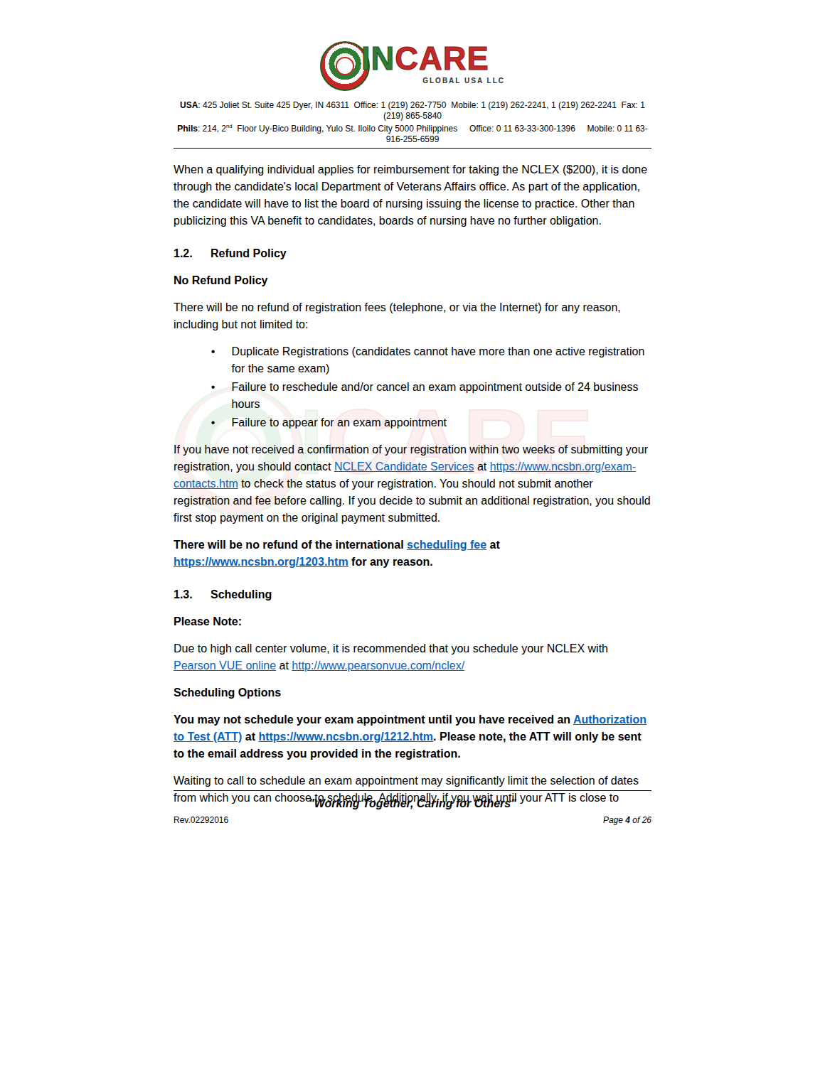INCARE
GLOBAL USA LLC
USA: 425 Joliet St. Suite 425 Dyer, IN 46311 Office: 1 (219) 262-7750 Mobile: 1 (219) 262-2241, 1 (219) 262-2241 Fax: 1 (219) 865-5840
Phils: 214, 2nd Floor Uy-Bico Building, Yulo St. Iloilo City 5000 Philippines Office: 0 11 63-33-300-1396 Mobile: 0 11 63-916-255-6599
INCARE
When a qualifying individual applies for reimbursement for taking the NCLEX ($200), it is done through the candidate's local Department of Veterans Affairs office. As part of the application, the candidate will have to list the board of nursing issuing the license to practice. Other than publicizing this VA benefit to candidates, boards of nursing have no further obligation.
1.2. Refund Policy
No Refund Policy
There will be no refund of registration fees (telephone, or via the Internet) for any reason, including but not limited to:
Duplicate Registrations (candidates cannot have more than one active registration for the same exam)
Failure to reschedule and/or cancel an exam appointment outside of 24 business hours
Failure to appear for an exam appointment
If you have not received a confirmation of your registration within two weeks of submitting your registration, you should contact NCLEX Candidate Services at https://www.ncsbn.org/exam-contacts.htm to check the status of your registration. You should not submit another registration and fee before calling. If you decide to submit an additional registration, you should first stop payment on the original payment submitted.
There will be no refund of the international scheduling fee at https://www.ncsbn.org/1203.htm for any reason.
1.3. Scheduling
Please Note:
Due to high call center volume, it is recommended that you schedule your NCLEX with Pearson VUE online at http://www.pearsonvue.com/nclex/
Scheduling Options
You may not schedule your exam appointment until you have received an Authorization to Test (ATT) at https://www.ncsbn.org/1212.htm. Please note, the ATT will only be sent to the email address you provided in the registration.
Waiting to call to schedule an exam appointment may significantly limit the selection of dates from which you can choose to schedule. Additionally, if you wait until your ATT is close to
"Working Together, Caring for Others"
Rev.02292016
Page 4 of 26